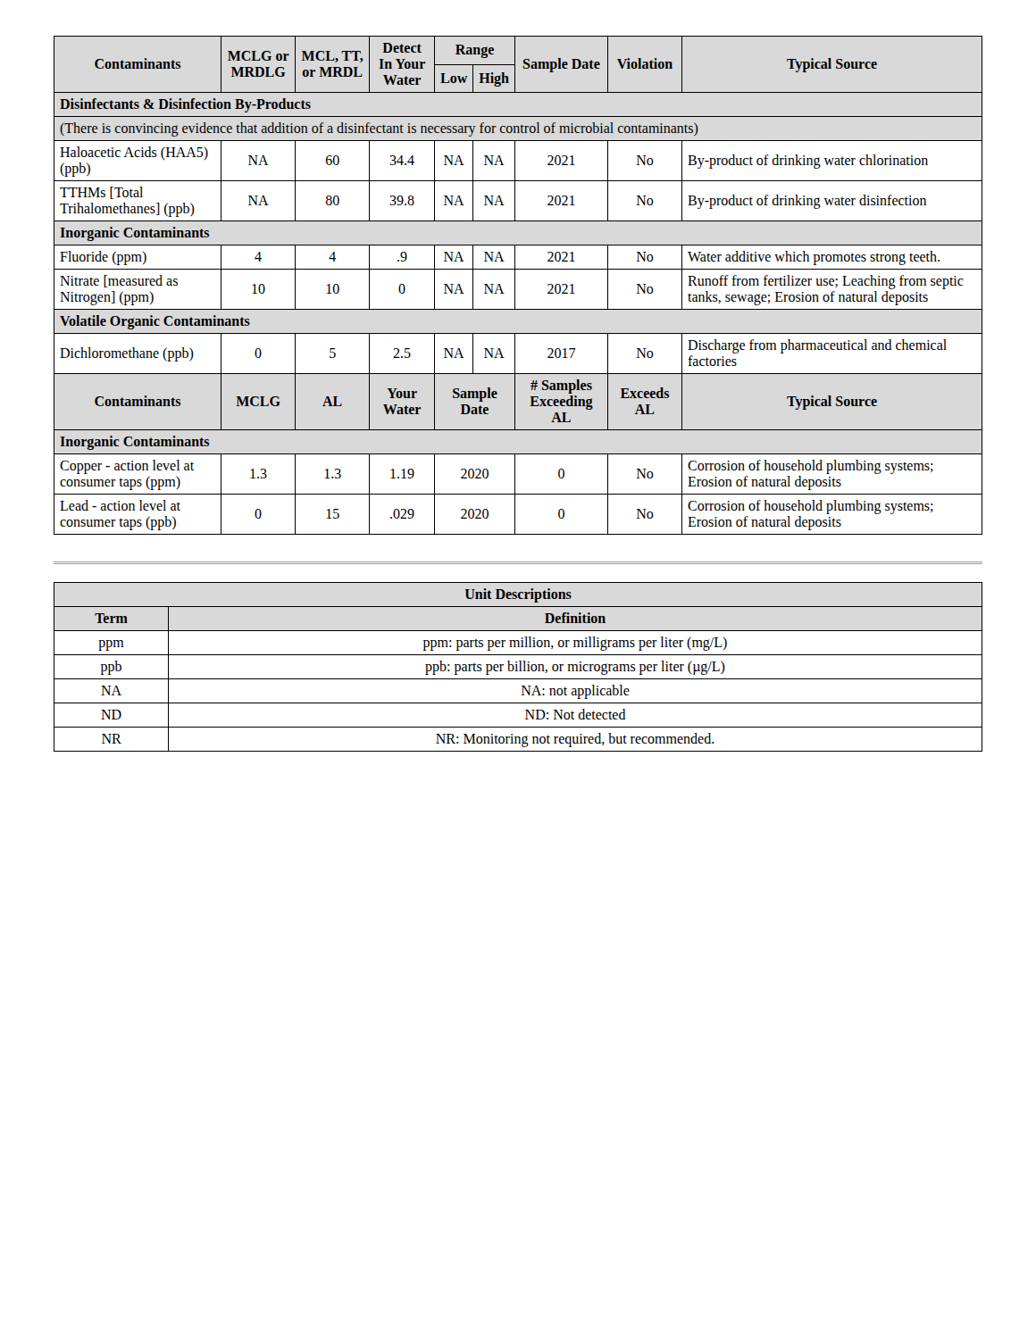| Contaminants | MCLG or MRDLG | MCL, TT, or MRDL | Detect In Your Water | Range | Sample Date | Violation | Typical Source |
| --- | --- | --- | --- | --- | --- | --- | --- |
| Low | High |
| Disinfectants & Disinfection By-Products |
| (There is convincing evidence that addition of a disinfectant is necessary for control of microbial contaminants) |
| Haloacetic Acids (HAA5) (ppb) | NA | 60 | 34.4 | NA | NA | 2021 | No | By-product of drinking water chlorination |
| TTHMs [Total Trihalomethanes] (ppb) | NA | 80 | 39.8 | NA | NA | 2021 | No | By-product of drinking water disinfection |
| Inorganic Contaminants |
| Fluoride (ppm) | 4 | 4 | .9 | NA | NA | 2021 | No | Water additive which promotes strong teeth. |
| Nitrate [measured as Nitrogen] (ppm) | 10 | 10 | 0 | NA | NA | 2021 | No | Runoff from fertilizer use; Leaching from septic tanks, sewage; Erosion of natural deposits |
| Volatile Organic Contaminants |
| Dichloromethane (ppb) | 0 | 5 | 2.5 | NA | NA | 2017 | No | Discharge from pharmaceutical and chemical factories |
| Contaminants | MCLG | AL | Your Water | Sample Date | # Samples Exceeding AL | Exceeds AL | Typical Source |
| Inorganic Contaminants |
| Copper - action level at consumer taps (ppm) | 1.3 | 1.3 | 1.19 | 2020 | 0 | No | Corrosion of household plumbing systems; Erosion of natural deposits |
| Lead - action level at consumer taps (ppb) | 0 | 15 | .029 | 2020 | 0 | No | Corrosion of household plumbing systems; Erosion of natural deposits |
| Unit Descriptions |
| Term | Definition |
| ppm | ppm: parts per million, or milligrams per liter (mg/L) |
| ppb | ppb: parts per billion, or micrograms per liter (µg/L) |
| NA | NA: not applicable |
| ND | ND: Not detected |
| NR | NR: Monitoring not required, but recommended. |